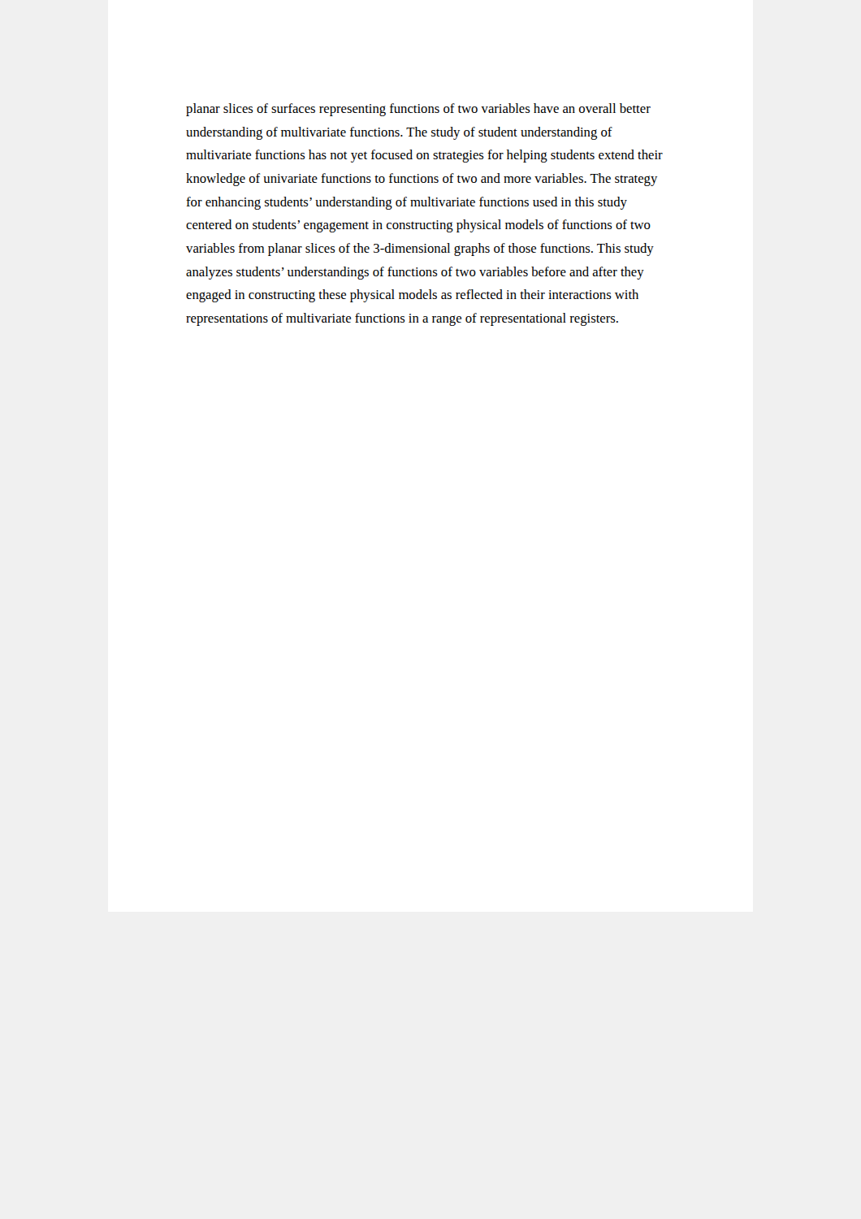planar slices of surfaces representing functions of two variables have an overall better understanding of multivariate functions. The study of student understanding of multivariate functions has not yet focused on strategies for helping students extend their knowledge of univariate functions to functions of two and more variables. The strategy for enhancing students’ understanding of multivariate functions used in this study centered on students’ engagement in constructing physical models of functions of two variables from planar slices of the 3-dimensional graphs of those functions. This study analyzes students’ understandings of functions of two variables before and after they engaged in constructing these physical models as reflected in their interactions with representations of multivariate functions in a range of representational registers.